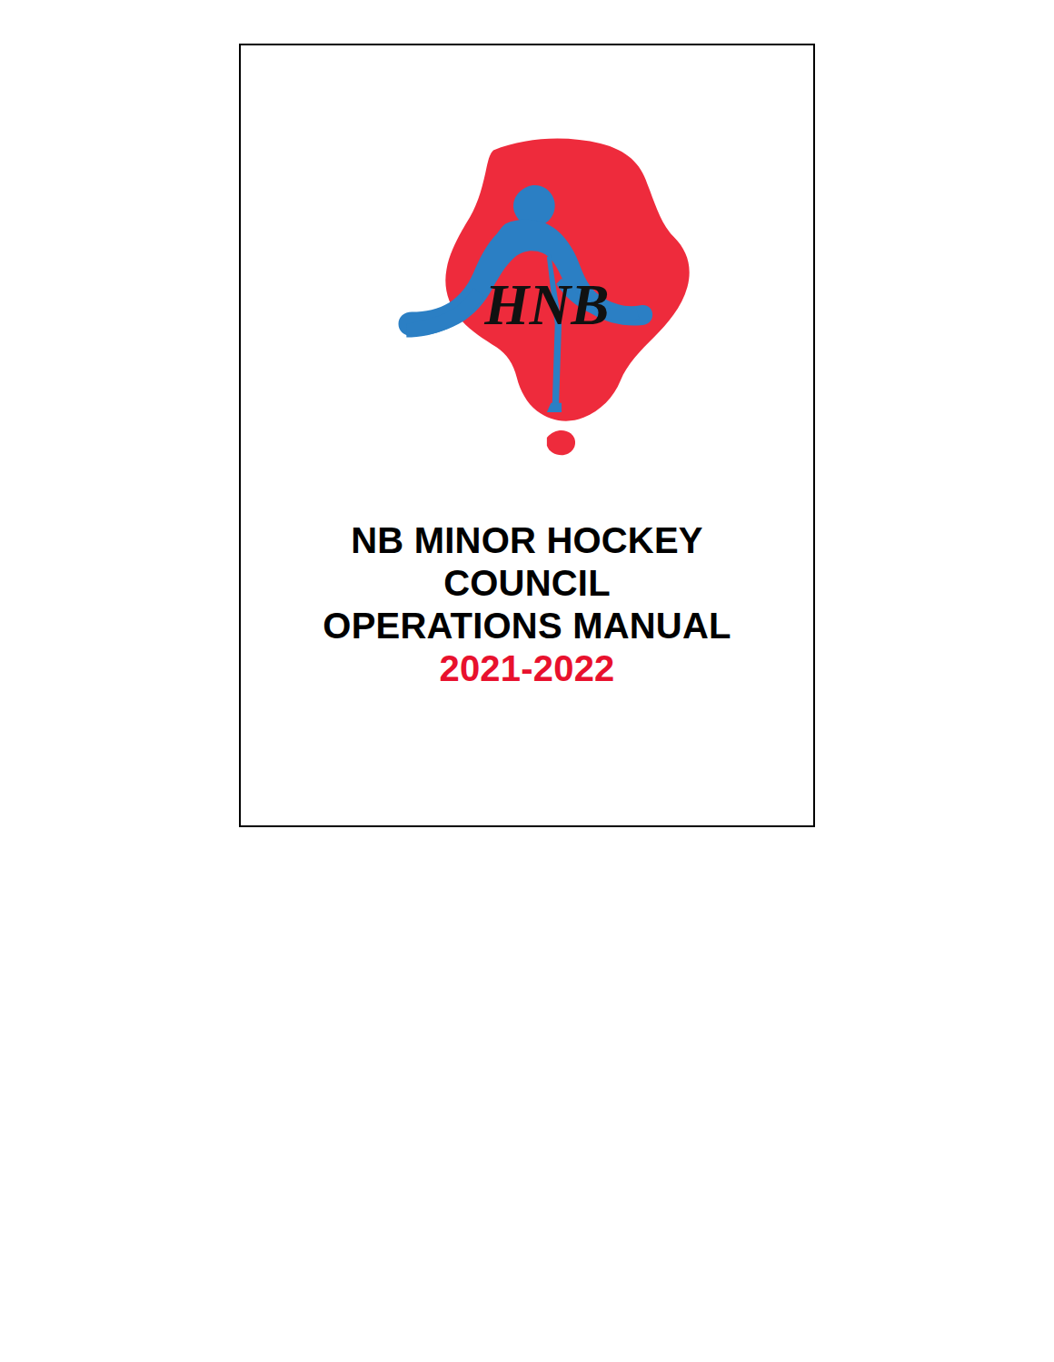HNB
NB MINOR HOCKEY COUNCIL
OPERATIONS MANUAL 2021-2022